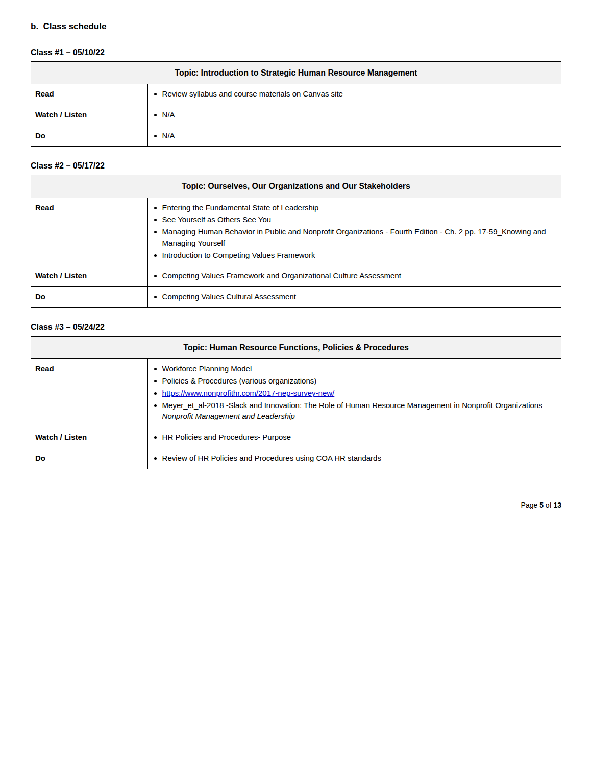b. Class schedule
Class #1 – 05/10/22
| Topic: Introduction to Strategic Human Resource Management |
| --- |
| Read | Review syllabus and course materials on Canvas site |
| Watch / Listen | N/A |
| Do | N/A |
Class #2 – 05/17/22
| Topic: Ourselves, Our Organizations and Our Stakeholders |
| --- |
| Read | Entering the Fundamental State of Leadership See Yourself as Others See You Managing Human Behavior in Public and Nonprofit Organizations - Fourth Edition - Ch. 2 pp. 17-59_Knowing and Managing Yourself Introduction to Competing Values Framework |
| Watch / Listen | Competing Values Framework and Organizational Culture Assessment |
| Do | Competing Values Cultural Assessment |
Class #3 – 05/24/22
| Topic: Human Resource Functions, Policies & Procedures |
| --- |
| Read | Workforce Planning Model Policies & Procedures (various organizations) https://www.nonprofithr.com/2017-nep-survey-new/ Meyer_et_al-2018 -Slack and Innovation: The Role of Human Resource Management in Nonprofit Organizations Nonprofit Management and Leadership |
| Watch / Listen | HR Policies and Procedures- Purpose |
| Do | Review of HR Policies and Procedures using COA HR standards |
Page 5 of 13